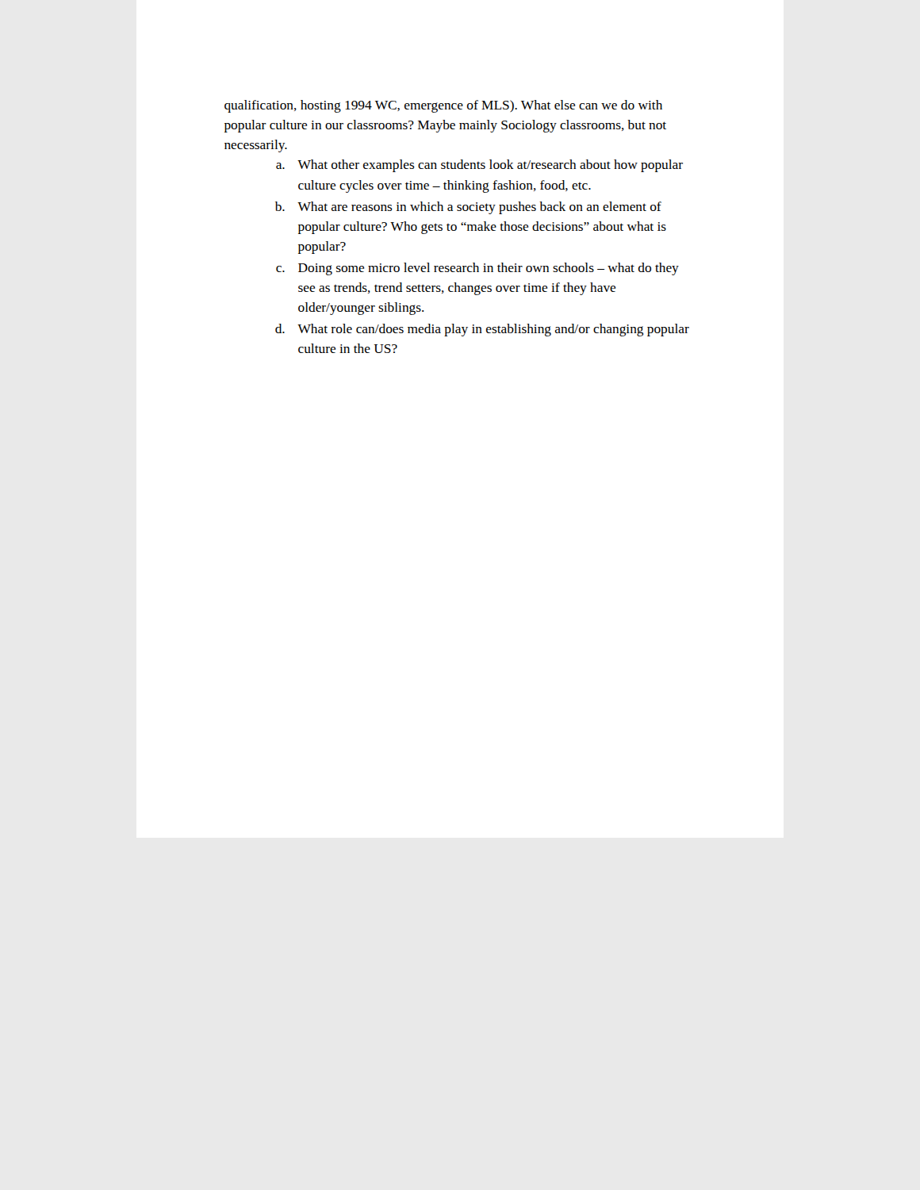qualification, hosting 1994 WC, emergence of MLS). What else can we do with popular culture in our classrooms? Maybe mainly Sociology classrooms, but not necessarily.
What other examples can students look at/research about how popular culture cycles over time – thinking fashion, food, etc.
What are reasons in which a society pushes back on an element of popular culture? Who gets to “make those decisions” about what is popular?
Doing some micro level research in their own schools – what do they see as trends, trend setters, changes over time if they have older/younger siblings.
What role can/does media play in establishing and/or changing popular culture in the US?